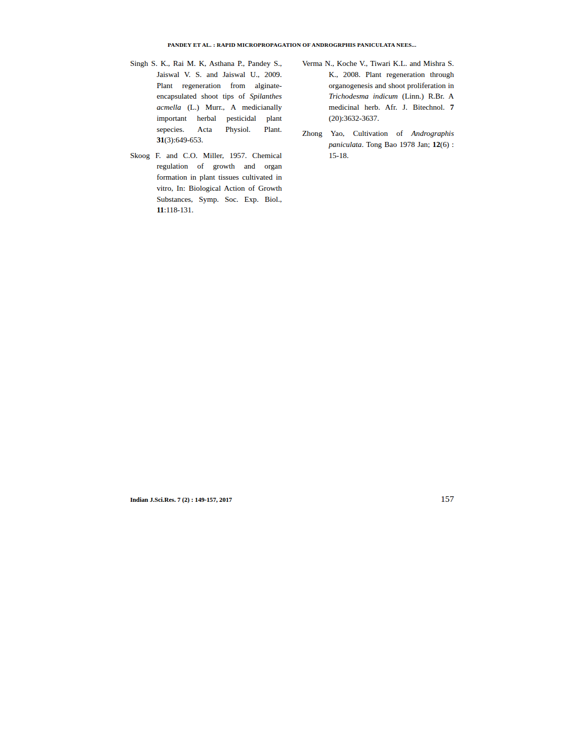PANDEY ET AL. : RAPID MICROPROPAGATION OF ANDROGRPHIS PANICULATA NEES...
Singh S. K., Rai M. K, Asthana P., Pandey S., Jaiswal V. S. and Jaiswal U., 2009. Plant regeneration from alginate- encapsulated shoot tips of Spilanthes acmella (L.) Murr., A medicianally important herbal pesticidal plant sepecies. Acta Physiol. Plant. 31(3):649-653.
Skoog F. and C.O. Miller, 1957. Chemical regulation of growth and organ formation in plant tissues cultivated in vitro, In: Biological Action of Growth Substances, Symp. Soc. Exp. Biol., 11:118-131.
Verma N., Koche V., Tiwari K.L. and Mishra S. K., 2008. Plant regeneration through organogenesis and shoot proliferation in Trichodesma indicum (Linn.) R.Br. A medicinal herb. Afr. J. Bitechnol. 7 (20):3632-3637.
Zhong Yao, Cultivation of Andrographis paniculata. Tong Bao 1978 Jan; 12(6) : 15-18.
Indian J.Sci.Res. 7 (2) : 149-157, 2017
157